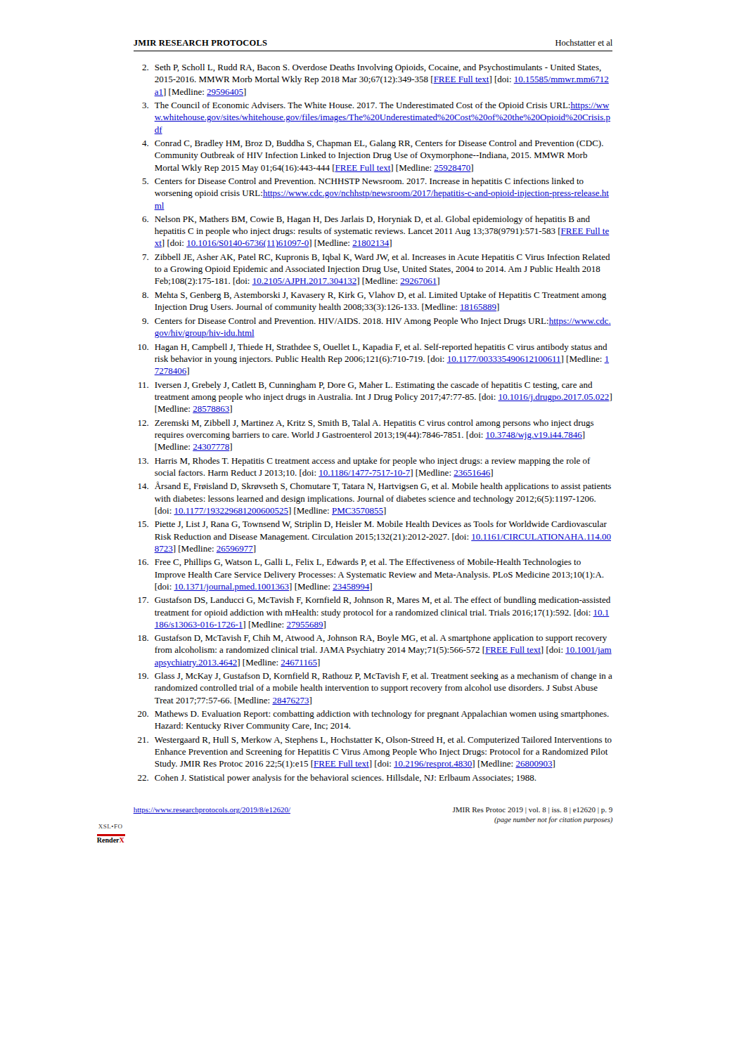JMIR Research Protocols
Hochstatter et al
2. Seth P, Scholl L, Rudd RA, Bacon S. Overdose Deaths Involving Opioids, Cocaine, and Psychostimulants - United States, 2015-2016. MMWR Morb Mortal Wkly Rep 2018 Mar 30;67(12):349-358 [FREE Full text] [doi: 10.15585/mmwr.mm6712a1] [Medline: 29596405]
3. The Council of Economic Advisers. The White House. 2017. The Underestimated Cost of the Opioid Crisis URL:https://www.whitehouse.gov/sites/whitehouse.gov/files/images/The%20Underestimated%20Cost%20of%20the%20Opioid%20Crisis.pdf
4. Conrad C, Bradley HM, Broz D, Buddha S, Chapman EL, Galang RR, Centers for Disease Control and Prevention (CDC). Community Outbreak of HIV Infection Linked to Injection Drug Use of Oxymorphone--Indiana, 2015. MMWR Morb Mortal Wkly Rep 2015 May 01;64(16):443-444 [FREE Full text] [Medline: 25928470]
5. Centers for Disease Control and Prevention. NCHHSTP Newsroom. 2017. Increase in hepatitis C infections linked to worsening opioid crisis URL:https://www.cdc.gov/nchhstp/newsroom/2017/hepatitis-c-and-opioid-injection-press-release.html
6. Nelson PK, Mathers BM, Cowie B, Hagan H, Des Jarlais D, Horyniak D, et al. Global epidemiology of hepatitis B and hepatitis C in people who inject drugs: results of systematic reviews. Lancet 2011 Aug 13;378(9791):571-583 [FREE Full text] [doi: 10.1016/S0140-6736(11)61097-0] [Medline: 21802134]
7. Zibbell JE, Asher AK, Patel RC, Kupronis B, Iqbal K, Ward JW, et al. Increases in Acute Hepatitis C Virus Infection Related to a Growing Opioid Epidemic and Associated Injection Drug Use, United States, 2004 to 2014. Am J Public Health 2018 Feb;108(2):175-181. [doi: 10.2105/AJPH.2017.304132] [Medline: 29267061]
8. Mehta S, Genberg B, Astemborski J, Kavasery R, Kirk G, Vlahov D, et al. Limited Uptake of Hepatitis C Treatment among Injection Drug Users. Journal of community health 2008;33(3):126-133. [Medline: 18165889]
9. Centers for Disease Control and Prevention. HIV/AIDS. 2018. HIV Among People Who Inject Drugs URL:https://www.cdc.gov/hiv/group/hiv-idu.html
10. Hagan H, Campbell J, Thiede H, Strathdee S, Ouellet L, Kapadia F, et al. Self-reported hepatitis C virus antibody status and risk behavior in young injectors. Public Health Rep 2006;121(6):710-719. [doi: 10.1177/003335490612100611] [Medline: 17278406]
11. Iversen J, Grebely J, Catlett B, Cunningham P, Dore G, Maher L. Estimating the cascade of hepatitis C testing, care and treatment among people who inject drugs in Australia. Int J Drug Policy 2017;47:77-85. [doi: 10.1016/j.drugpo.2017.05.022] [Medline: 28578863]
12. Zeremski M, Zibbell J, Martinez A, Kritz S, Smith B, Talal A. Hepatitis C virus control among persons who inject drugs requires overcoming barriers to care. World J Gastroenterol 2013;19(44):7846-7851. [doi: 10.3748/wjg.v19.i44.7846] [Medline: 24307778]
13. Harris M, Rhodes T. Hepatitis C treatment access and uptake for people who inject drugs: a review mapping the role of social factors. Harm Reduct J 2013;10. [doi: 10.1186/1477-7517-10-7] [Medline: 23651646]
14. Årsand E, Frøisland D, Skrøvseth S, Chomutare T, Tatara N, Hartvigsen G, et al. Mobile health applications to assist patients with diabetes: lessons learned and design implications. Journal of diabetes science and technology 2012;6(5):1197-1206. [doi: 10.1177/193229681200600525] [Medline: PMC3570855]
15. Piette J, List J, Rana G, Townsend W, Striplin D, Heisler M. Mobile Health Devices as Tools for Worldwide Cardiovascular Risk Reduction and Disease Management. Circulation 2015;132(21):2012-2027. [doi: 10.1161/CIRCULATIONAHA.114.008723] [Medline: 26596977]
16. Free C, Phillips G, Watson L, Galli L, Felix L, Edwards P, et al. The Effectiveness of Mobile-Health Technologies to Improve Health Care Service Delivery Processes: A Systematic Review and Meta-Analysis. PLoS Medicine 2013;10(1):A. [doi: 10.1371/journal.pmed.1001363] [Medline: 23458994]
17. Gustafson DS, Landucci G, McTavish F, Kornfield R, Johnson R, Mares M, et al. The effect of bundling medication-assisted treatment for opioid addiction with mHealth: study protocol for a randomized clinical trial. Trials 2016;17(1):592. [doi: 10.1186/s13063-016-1726-1] [Medline: 27955689]
18. Gustafson D, McTavish F, Chih M, Atwood A, Johnson RA, Boyle MG, et al. A smartphone application to support recovery from alcoholism: a randomized clinical trial. JAMA Psychiatry 2014 May;71(5):566-572 [FREE Full text] [doi: 10.1001/jamapsychiatry.2013.4642] [Medline: 24671165]
19. Glass J, McKay J, Gustafson D, Kornfield R, Rathouz P, McTavish F, et al. Treatment seeking as a mechanism of change in a randomized controlled trial of a mobile health intervention to support recovery from alcohol use disorders. J Subst Abuse Treat 2017;77:57-66. [Medline: 28476273]
20. Mathews D. Evaluation Report: combatting addiction with technology for pregnant Appalachian women using smartphones. Hazard: Kentucky River Community Care, Inc; 2014.
21. Westergaard R, Hull S, Merkow A, Stephens L, Hochstatter K, Olson-Streed H, et al. Computerized Tailored Interventions to Enhance Prevention and Screening for Hepatitis C Virus Among People Who Inject Drugs: Protocol for a Randomized Pilot Study. JMIR Res Protoc 2016 22;5(1):e15 [FREE Full text] [doi: 10.2196/resprot.4830] [Medline: 26800903]
22. Cohen J. Statistical power analysis for the behavioral sciences. Hillsdale, NJ: Erlbaum Associates; 1988.
https://www.researchprotocols.org/2019/8/e12620/
JMIR Res Protoc 2019 | vol. 8 | iss. 8 | e12620 | p. 9
(page number not for citation purposes)
XSL•FO
RenderX